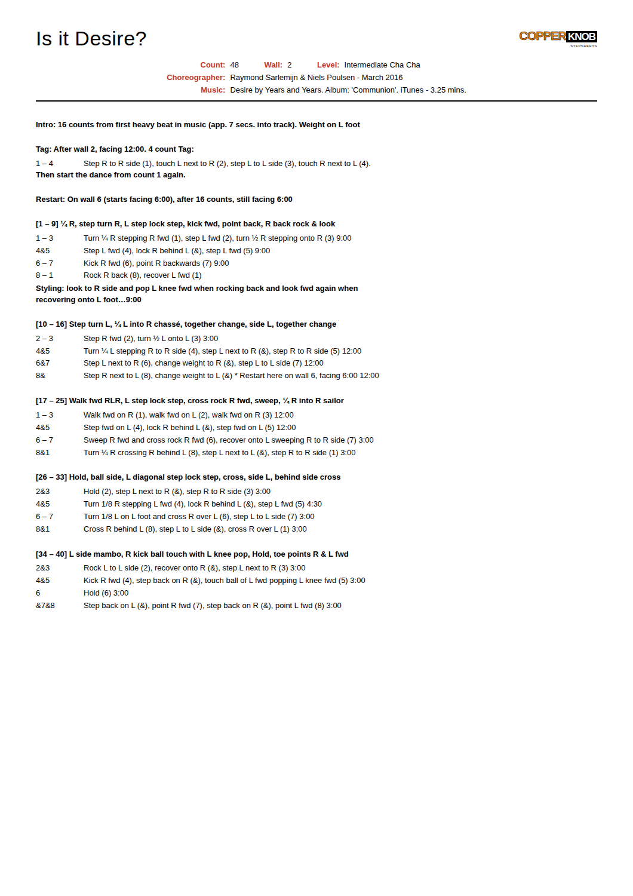Is it Desire?
COPPER KNOB STEPSHEETS
| Count: | 48 | Wall: | 2 | Level: | Intermediate Cha Cha |
| Choreographer: | Raymond Sarlemijn & Niels Poulsen - March 2016 |
| Music: | Desire by Years and Years. Album: 'Communion'. iTunes - 3.25 mins. |
Intro: 16 counts from first heavy beat in music (app. 7 secs. into track). Weight on L foot
Tag: After wall 2, facing 12:00. 4 count Tag:
| 1 – 4 | Step R to R side (1), touch L next to R (2), step L to L side (3), touch R next to L (4). |
Then start the dance from count 1 again.
Restart: On wall 6 (starts facing 6:00), after 16 counts, still facing 6:00
[1 – 9] ¼ R, step turn R, L step lock step, kick fwd, point back, R back rock & look
| 1 – 3 | Turn ¼ R stepping R fwd (1), step L fwd (2), turn ½ R stepping onto R (3) 9:00 |
| 4&5 | Step L fwd (4), lock R behind L (&), step L fwd (5) 9:00 |
| 6 – 7 | Kick R fwd (6), point R backwards (7) 9:00 |
| 8 – 1 | Rock R back (8), recover L fwd (1) |
Styling: look to R side and pop L knee fwd when rocking back and look fwd again when
recovering onto L foot…9:00
[10 – 16] Step turn L, ¼ L into R chassé, together change, side L, together change
| 2 – 3 | Step R fwd (2), turn ½ L onto L (3) 3:00 |
| 4&5 | Turn ¼ L stepping R to R side (4), step L next to R (&), step R to R side (5) 12:00 |
| 6&7 | Step L next to R (6), change weight to R (&), step L to L side (7) 12:00 |
| 8& | Step R next to L (8), change weight to L (&) * Restart here on wall 6, facing 6:00 12:00 |
[17 – 25] Walk fwd RLR, L step lock step, cross rock R fwd, sweep, ¼ R into R sailor
| 1 – 3 | Walk fwd on R (1), walk fwd on L (2), walk fwd on R (3) 12:00 |
| 4&5 | Step fwd on L (4), lock R behind L (&), step fwd on L (5) 12:00 |
| 6 – 7 | Sweep R fwd and cross rock R fwd (6), recover onto L sweeping R to R side (7) 3:00 |
| 8&1 | Turn ¼ R crossing R behind L (8), step L next to L (&), step R to R side (1) 3:00 |
[26 – 33] Hold, ball side, L diagonal step lock step, cross, side L, behind side cross
| 2&3 | Hold (2), step L next to R (&), step R to R side (3) 3:00 |
| 4&5 | Turn 1/8 R stepping L fwd (4), lock R behind L (&), step L fwd (5) 4:30 |
| 6 – 7 | Turn 1/8 L on L foot and cross R over L (6), step L to L side (7) 3:00 |
| 8&1 | Cross R behind L (8), step L to L side (&), cross R over L (1) 3:00 |
[34 – 40] L side mambo, R kick ball touch with L knee pop, Hold, toe points R & L fwd
| 2&3 | Rock L to L side (2), recover onto R (&), step L next to R (3) 3:00 |
| 4&5 | Kick R fwd (4), step back on R (&), touch ball of L fwd popping L knee fwd (5) 3:00 |
| 6 | Hold (6) 3:00 |
| &7&8 | Step back on L (&), point R fwd (7), step back on R (&), point L fwd (8) 3:00 |